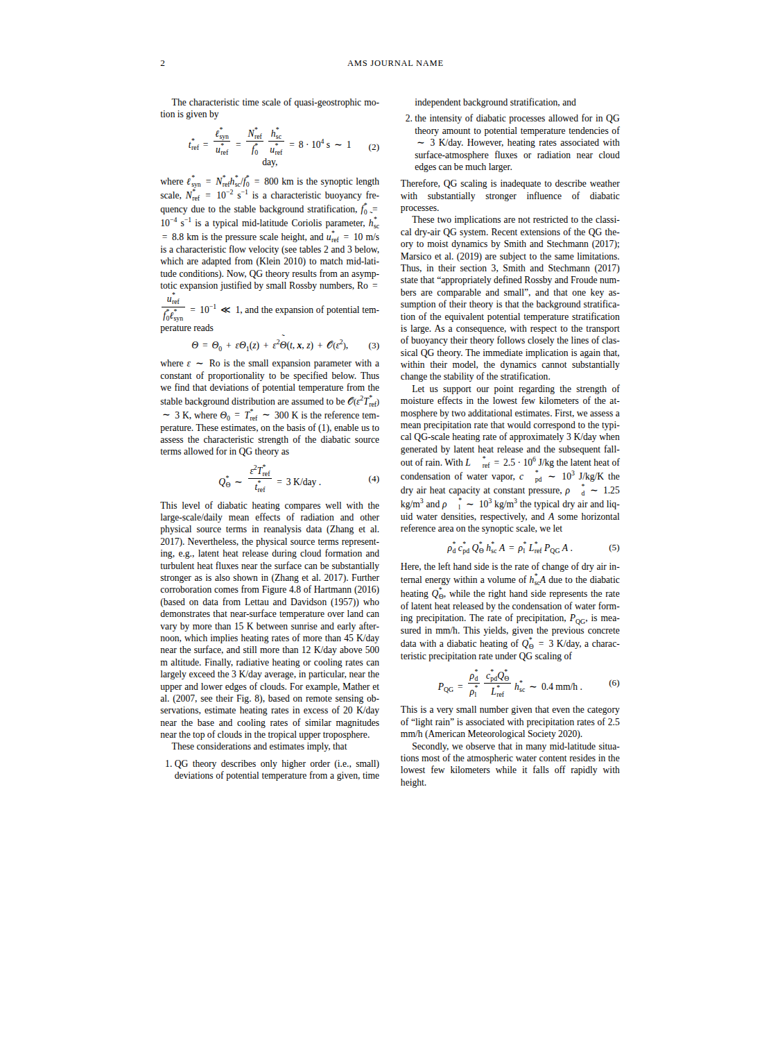2
AMS Journal Name
The characteristic time scale of quasi-geostrophic motion is given by
t*ref = ℓ*syn u*ref = N*ref f*0 h*sc u*ref = 8 · 104 s ∼ 1 day, (2)
where ℓ*syn = N*ref h*sc/f*0 = 800 km is the synoptic length scale, N*ref = 10−2 s−1 is a characteristic buoyancy frequency due to the stable background stratification, f*0 = 10−4 s−1 is a typical mid-latitude Coriolis parameter, ˜h*sc = 8.8 km is the pressure scale height, and u*ref = 10 m/s is a characteristic flow velocity (see tables 2 and 3 below, which are adapted from (Klein 2010) to match mid-latitude conditions). Now, QG theory results from an asymptotic expansion justified by small Rossby numbers, Ro = u*ref f*0 ℓ*syn = 10−1 ≪ 1, and the expansion of potential temperature reads
Θ = Θ0 + εΘ1(z) + ε2˜Θ(t, x, z) + 𝒪(ε2), (3)
where ε ∼ Ro is the small expansion parameter with a constant of proportionality to be specified below. Thus we find that deviations of potential temperature from the stable background distribution are assumed to be 𝒪(ε2T*ref) ∼ 3 K, where Θ0 = T*ref ∼ 300 K is the reference temperature. These estimates, on the basis of (1), enable us to assess the characteristic strength of the diabatic source terms allowed for in QG theory as
Q*Θ ∼ ε2T*ref t*ref = 3 K/day . (4)
This level of diabatic heating compares well with the large-scale/daily mean effects of radiation and other physical source terms in reanalysis data (Zhang et al. 2017). Nevertheless, the physical source terms representing, e.g., latent heat release during cloud formation and turbulent heat fluxes near the surface can be substantially stronger as is also shown in (Zhang et al. 2017). Further corroboration comes from Figure 4.8 of Hartmann (2016) (based on data from Lettau and Davidson (1957)) who demonstrates that near-surface temperature over land can vary by more than 15 K between sunrise and early afternoon, which implies heating rates of more than 45 K/day near the surface, and still more than 12 K/day above 500 m altitude. Finally, radiative heating or cooling rates can largely exceed the 3 K/day average, in particular, near the upper and lower edges of clouds. For example, Mather et al. (2007, see their Fig. 8), based on remote sensing observations, estimate heating rates in excess of 20 K/day near the base and cooling rates of similar magnitudes near the top of clouds in the tropical upper troposphere.
These considerations and estimates imply, that
QG theory describes only higher order (i.e., small) deviations of potential temperature from a given, time independent background stratification, and
the intensity of diabatic processes allowed for in QG theory amount to potential temperature tendencies of ∼ 3 K/day. However, heating rates associated with surface-atmosphere fluxes or radiation near cloud edges can be much larger.
Therefore, QG scaling is inadequate to describe weather with substantially stronger influence of diabatic processes.
These two implications are not restricted to the classical dry-air QG system. Recent extensions of the QG theory to moist dynamics by Smith and Stechmann (2017); Marsico et al. (2019) are subject to the same limitations. Thus, in their section 3, Smith and Stechmann (2017) state that “appropriately defined Rossby and Froude numbers are comparable and small”, and that one key assumption of their theory is that the background stratification of the equivalent potential temperature stratification is large. As a consequence, with respect to the transport of buoyancy their theory follows closely the lines of classical QG theory. The immediate implication is again that, within their model, the dynamics cannot substantially change the stability of the stratification.
Let us support our point regarding the strength of moisture effects in the lowest few kilometers of the atmosphere by two additational estimates. First, we assess a mean precipitation rate that would correspond to the typical QG-scale heating rate of approximately 3 K/day when generated by latent heat release and the subsequent fall-out of rain. With L*ref = 2.5 · 106 J/kg the latent heat of condensation of water vapor, c*pd ∼ 103 J/kg/K the dry air heat capacity at constant pressure, ρ*d ∼ 1.25 kg/m3 and ρ*l ∼ 103 kg/m3 the typical dry air and liquid water densities, respectively, and A some horizontal reference area on the synoptic scale, we let
ρ*d c*pd Q*Θ h*sc A = ρ*l L*ref PQG A . (5)
Here, the left hand side is the rate of change of dry air internal energy within a volume of h*sc A due to the diabatic heating Q*Θ, while the right hand side represents the rate of latent heat released by the condensation of water forming precipitation. The rate of precipitation, PQG, is measured in mm/h. This yields, given the previous concrete data with a diabatic heating of Q*Θ = 3 K/day, a characteristic precipitation rate under QG scaling of
PQG = ρ*d ρ*l c*pd Q*Θ L*ref h*sc ∼ 0.4 mm/h . (6)
This is a very small number given that even the category of “light rain” is associated with precipitation rates of 2.5 mm/h (American Meteorological Society 2020).
Secondly, we observe that in many mid-latitude situations most of the atmospheric water content resides in the lowest few kilometers while it falls off rapidly with height.